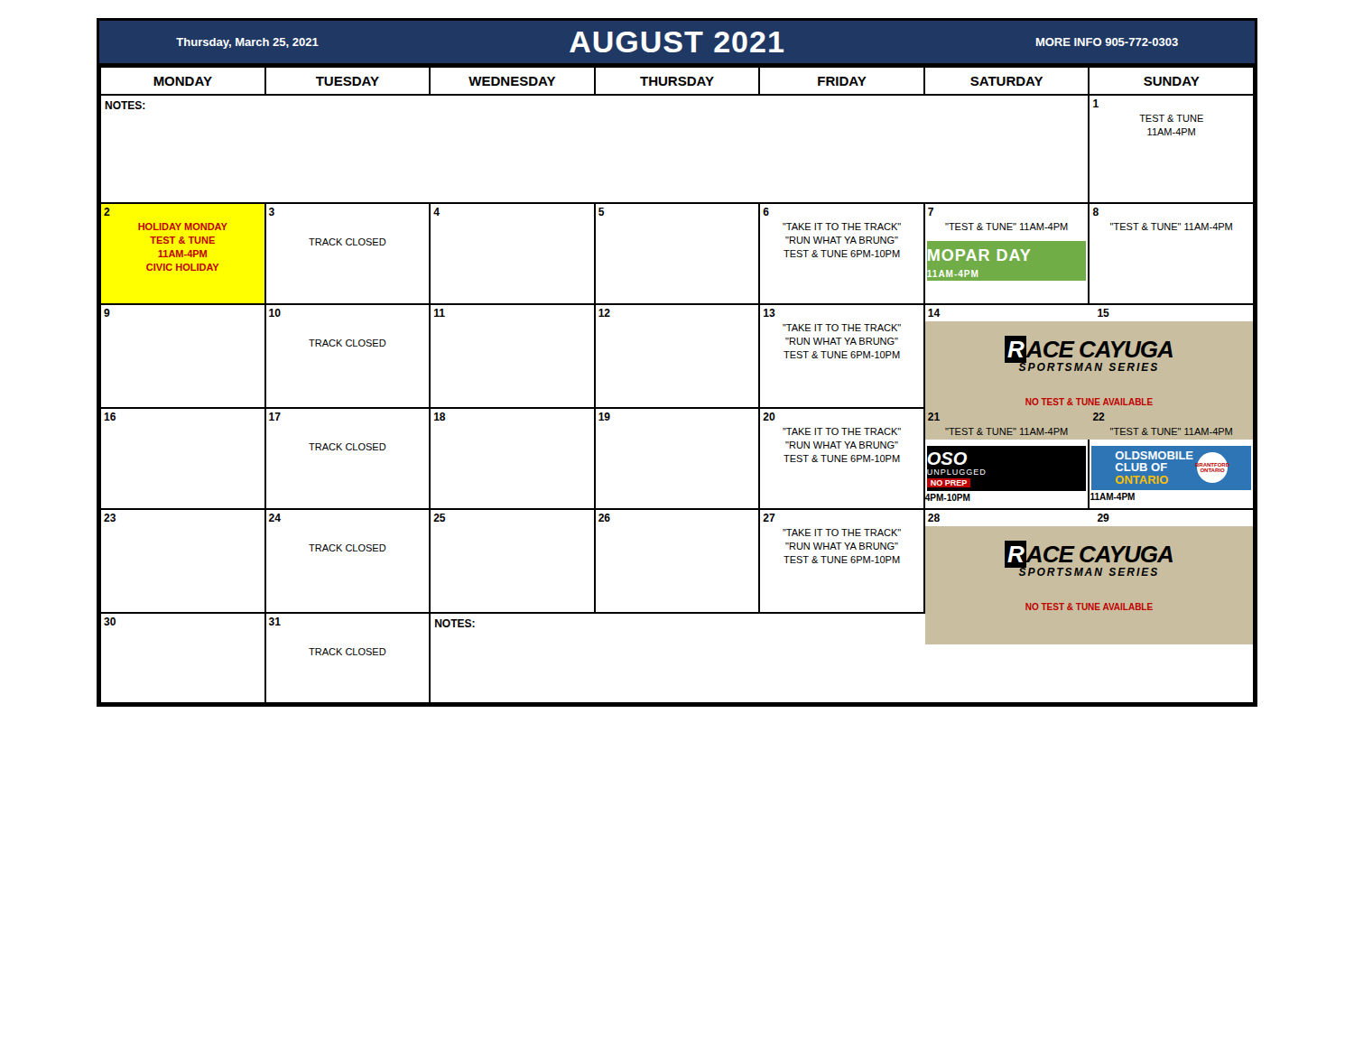Thursday, March 25, 2021
AUGUST 2021
MORE INFO 905-772-0303
| MONDAY | TUESDAY | WEDNESDAY | THURSDAY | FRIDAY | SATURDAY | SUNDAY |
| --- | --- | --- | --- | --- | --- | --- |
| NOTES: | 1 TEST & TUNE 11AM-4PM |
| 2 HOLIDAY MONDAY TEST & TUNE 11AM-4PM CIVIC HOLIDAY | 3 TRACK CLOSED | 4 | 5 | 6 "TAKE IT TO THE TRACK" "RUN WHAT YA BRUNG" TEST & TUNE 6PM-10PM | 7 "TEST & TUNE" 11AM-4PM MOPAR DAY 11AM-4PM | 8 "TEST & TUNE" 11AM-4PM |
| 9 | 10 TRACK CLOSED | 11 | 12 | 13 "TAKE IT TO THE TRACK" "RUN WHAT YA BRUNG" TEST & TUNE 6PM-10PM | 14 15 R ACE CAYUGA SPORTSMAN SERIES NO TEST & TUNE AVAILABLE |
| 16 | 17 TRACK CLOSED | 18 | 19 | 20 "TAKE IT TO THE TRACK" "RUN WHAT YA BRUNG" TEST & TUNE 6PM-10PM | 21 "TEST & TUNE" 11AM-4PM OSO UNPLUGGED NO PREP 4PM-10PM | 22 "TEST & TUNE" 11AM-4PM OLDSMOBILE CLUB OF ONTARIO BRANTFORD ONTARIO 11AM-4PM |
| 23 | 24 TRACK CLOSED | 25 | 26 | 27 "TAKE IT TO THE TRACK" "RUN WHAT YA BRUNG" TEST & TUNE 6PM-10PM | 28 29 R ACE CAYUGA SPORTSMAN SERIES NO TEST & TUNE AVAILABLE |
| 30 | 31 TRACK CLOSED | NOTES: |